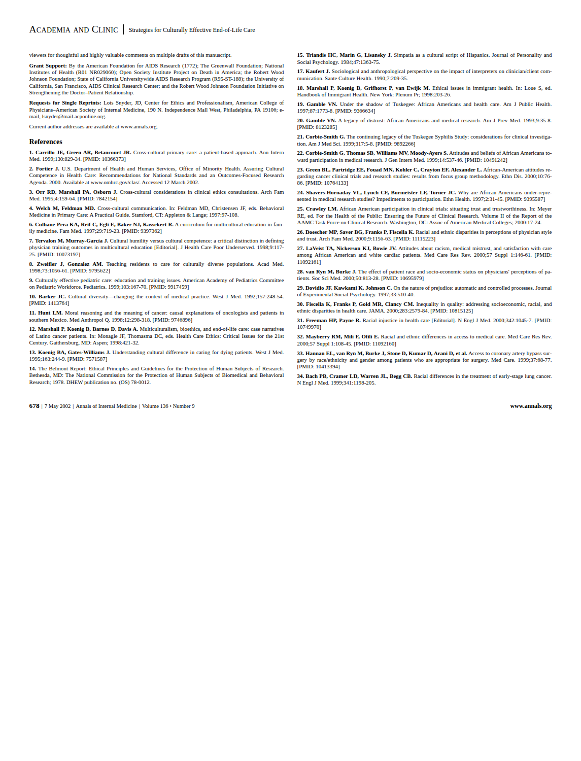Academia and Clinic
Strategies for Culturally Effective End-of-Life Care
viewers for thoughtful and highly valuable comments on multiple drafts of this manuscript.
Grant Support: By the American Foundation for AIDS Research (1772); The Greenwall Foundation; National Institutes of Health (R01 NR029060); Open Society Institute Project on Death in America; the Robert Wood Johnson Foundation; State of California Universitywide AIDS Research Program (R95-ST-188); the University of California, San Francisco, AIDS Clinical Research Center; and the Robert Wood Johnson Foundation Initiative on Strengthening the Doctor–Patient Relationship.
Requests for Single Reprints: Lois Snyder, JD, Center for Ethics and Professionalism, American College of Physicians–American Society of Internal Medicine, 190 N. Independence Mall West, Philadelphia, PA 19106; e-mail, lsnyder@mail.acponline.org.
Current author addresses are available at www.annals.org.
References
1. Carrillo JE, Green AR, Betancourt JR. Cross-cultural primary care: a patient-based approach. Ann Intern Med. 1999;130:829-34. [PMID: 10366373]
2. Fortier J. U.S. Department of Health and Human Services, Office of Minority Health. Assuring Cultural Competence in Health Care: Recommendations for National Standards and an Outcomes-Focused Research Agenda. 2000. Available at www.omhrc.gov/clas/. Accessed 12 March 2002.
3. Orr RD, Marshall PA, Osborn J. Cross-cultural considerations in clinical ethics consultations. Arch Fam Med. 1995;4:159-64. [PMID: 7842154]
4. Welch M, Feldman MD. Cross-cultural communication. In: Feldman MD, Christensen JF, eds. Behavioral Medicine in Primary Care: A Practical Guide. Stamford, CT: Appleton & Lange; 1997:97-108.
6. Culhane-Pera KA, Reif C, Egli E, Baker NJ, Kassekert R. A curriculum for multicultural education in family medicine. Fam Med. 1997;29:719-23. [PMID: 9397362]
7. Tervalon M, Murray-García J. Cultural humility versus cultural competence: a critical distinction in defining physician training outcomes in multicultural education [Editorial]. J Health Care Poor Underserved. 1998;9:117-25. [PMID: 10073197]
8. Zweifler J, Gonzalez AM. Teaching residents to care for culturally diverse populations. Acad Med. 1998;73:1056-61. [PMID: 9795622]
9. Culturally effective pediatric care: education and training issues. American Academy of Pediatrics Committee on Pediatric Workforce. Pediatrics. 1999;103:167-70. [PMID: 9917459]
10. Barker JC. Cultural diversity—changing the context of medical practice. West J Med. 1992;157:248-54. [PMID: 1413764]
11. Hunt LM. Moral reasoning and the meaning of cancer: causal explanations of oncologists and patients in southern Mexico. Med Anthropol Q. 1998;12:298-318. [PMID: 9746896]
12. Marshall P, Koenig B, Barnes D, Davis A. Multiculturalism, bioethics, and end-of-life care: case narratives of Latino cancer patients. In: Monagle JF, Thomasma DC, eds. Health Care Ethics: Critical Issues for the 21st Century. Gaithersburg, MD: Aspen; 1998:421-32.
13. Koenig BA, Gates-Williams J. Understanding cultural difference in caring for dying patients. West J Med. 1995;163:244-9. [PMID: 7571587]
14. The Belmont Report: Ethical Principles and Guidelines for the Protection of Human Subjects of Research. Bethesda, MD: The National Commission for the Protection of Human Subjects of Biomedical and Behavioral Research; 1978. DHEW publication no. (OS) 78-0012.
15. Triandis HC, Marin G, Lisansky J. Simpatia as a cultural script of Hispanics. Journal of Personality and Social Psychology. 1984;47:1363-75.
17. Kaufert J. Sociological and anthropological perspective on the impact of interpreters on clinician/client communication. Sante Culture Health. 1990;7:209-35.
18. Marshall P, Koenig B, Grifhorst P, van Ewijk M. Ethical issues in immigrant health. In: Loue S, ed. Handbook of Immigrant Health. New York: Plenum Pr; 1998:203-26.
19. Gamble VN. Under the shadow of Tuskegee: African Americans and health care. Am J Public Health. 1997;87:1773-8. [PMID: 9366634]
20. Gamble VN. A legacy of distrust: African Americans and medical research. Am J Prev Med. 1993;9:35-8. [PMID: 8123285]
21. Corbie-Smith G. The continuing legacy of the Tuskegee Syphilis Study: considerations for clinical investigation. Am J Med Sci. 1999;317:5-8. [PMID: 9892266]
22. Corbie-Smith G, Thomas SB, Williams MV, Moody-Ayers S. Attitudes and beliefs of African Americans toward participation in medical research. J Gen Intern Med. 1999;14:537-46. [PMID: 10491242]
23. Green BL, Partridge EE, Fouad MN, Kohler C, Crayton EF, Alexander L. African-American attitudes regarding cancer clinical trials and research studies: results from focus group methodology. Ethn Dis. 2000;10:76-86. [PMID: 10764133]
24. Shavers-Hornaday VL, Lynch CF, Burmeister LF, Torner JC. Why are African Americans under-represented in medical research studies? Impediments to participation. Ethn Health. 1997;2:31-45. [PMID: 9395587]
25. Crawley LM. African American participation in clinical trials: situating trust and trustworthiness. In: Meyer RE, ed. For the Health of the Public: Ensuring the Future of Clinical Research. Volume II of the Report of the AAMC Task Force on Clinical Research. Washington, DC: Assoc of American Medical Colleges; 2000:17-24.
26. Doescher MP, Saver BG, Franks P, Fiscella K. Racial and ethnic disparities in perceptions of physician style and trust. Arch Fam Med. 2000;9:1156-63. [PMID: 11115223]
27. LaVeist TA, Nickerson KJ, Bowie JV. Attitudes about racism, medical mistrust, and satisfaction with care among African American and white cardiac patients. Med Care Res Rev. 2000;57 Suppl 1:146-61. [PMID: 11092161]
28. van Ryn M, Burke J. The effect of patient race and socio-economic status on physicians' perceptions of patients. Soc Sci Med. 2000;50:813-28. [PMID: 10695979]
29. Dovidio JF, Kawkami K, Johnson C. On the nature of prejudice: automatic and controlled processes. Journal of Experimental Social Psychology. 1997;33:510-40.
30. Fiscella K, Franks P, Gold MR, Clancy CM. Inequality in quality: addressing socioeconomic, racial, and ethnic disparities in health care. JAMA. 2000;283:2579-84. [PMID: 10815125]
31. Freeman HP, Payne R. Racial injustice in health care [Editorial]. N Engl J Med. 2000;342:1045-7. [PMID: 10749970]
32. Mayberry RM, Mili F, Ofili E. Racial and ethnic differences in access to medical care. Med Care Res Rev. 2000;57 Suppl 1:108-45. [PMID: 11092160]
33. Hannan EL, van Ryn M, Burke J, Stone D, Kumar D, Arani D, et al. Access to coronary artery bypass surgery by race/ethnicity and gender among patients who are appropriate for surgery. Med Care. 1999;37:68-77. [PMID: 10413394]
34. Bach PB, Cramer LD, Warren JL, Begg CB. Racial differences in the treatment of early-stage lung cancer. N Engl J Med. 1999;341:1198-205.
678|7 May 2002|Annals of Internal Medicine|Volume 136 • Number 9
www.annals.org